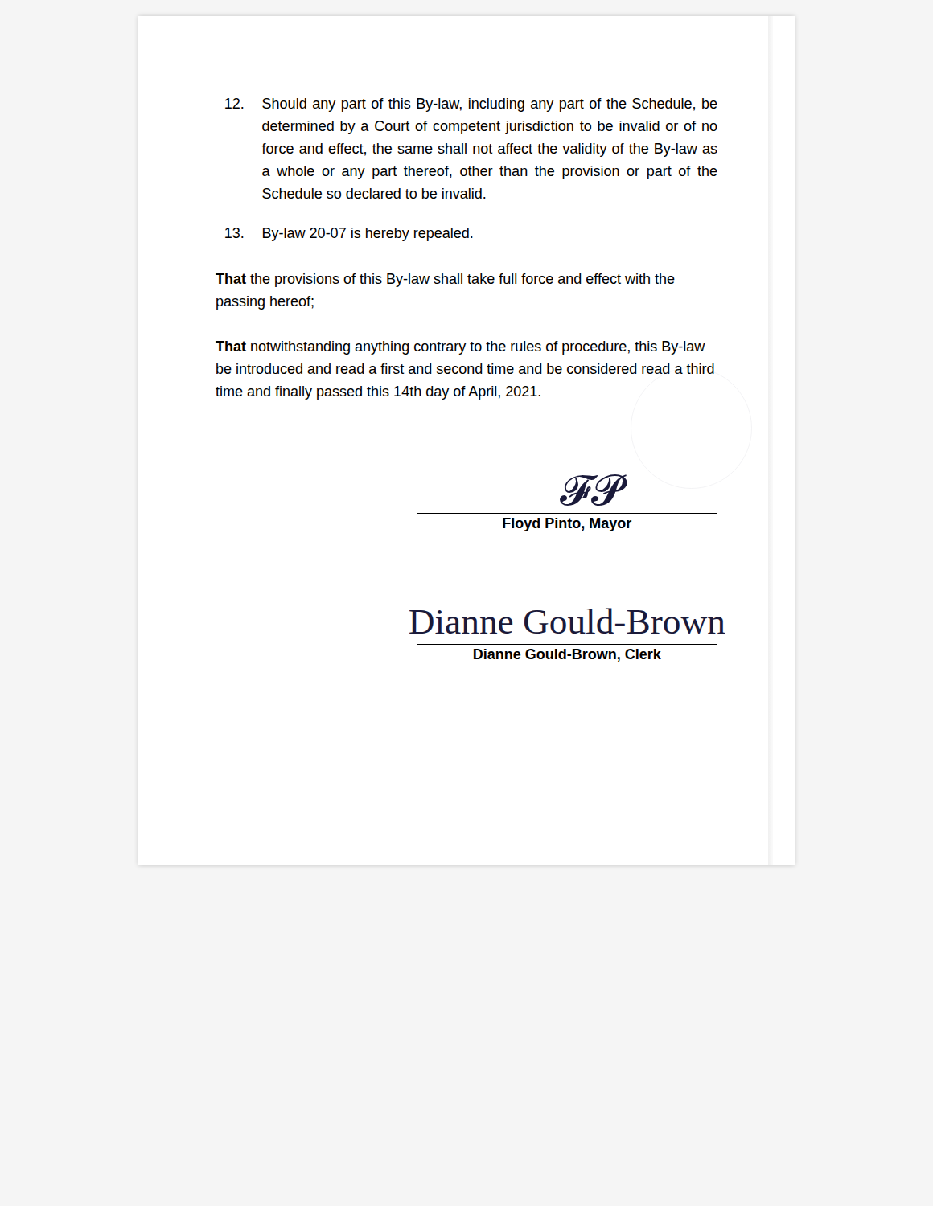12.
Should any part of this By-law, including any part of the Schedule, be determined by a Court of competent jurisdiction to be invalid or of no force and effect, the same shall not affect the validity of the By-law as a whole or any part thereof, other than the provision or part of the Schedule so declared to be invalid.
13.
By-law 20-07 is hereby repealed.
That the provisions of this By-law shall take full force and effect with the passing hereof;
That notwithstanding anything contrary to the rules of procedure, this By-law be introduced and read a first and second time and be considered read a third time and finally passed this 14th day of April, 2021.
𝓕𝓟
Floyd Pinto, Mayor
Dianne Gould-Brown
Dianne Gould-Brown, Clerk